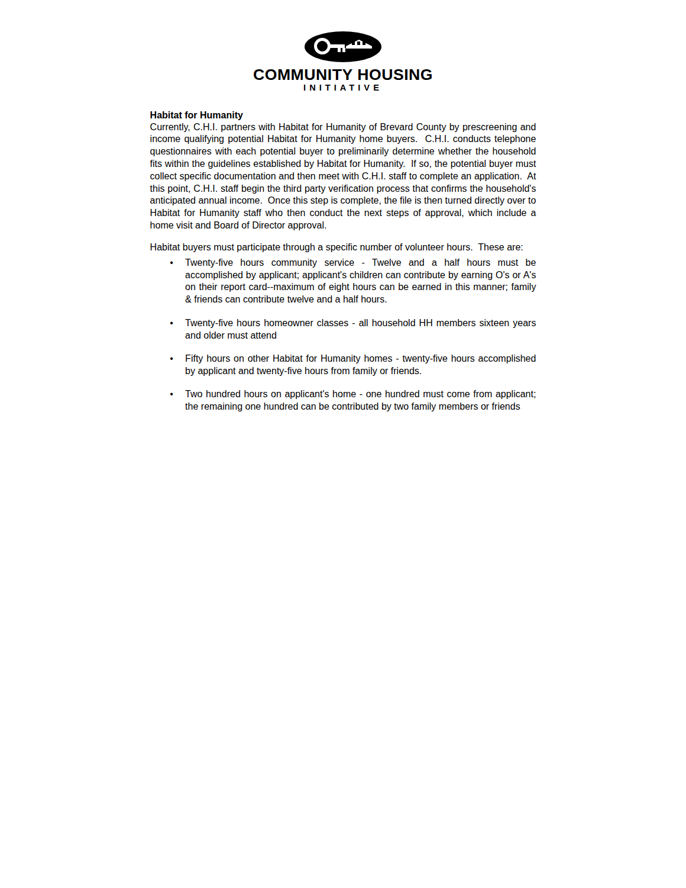COMMUNITY HOUSING
INITIATIVE
Habitat for Humanity
Currently, C.H.I. partners with Habitat for Humanity of Brevard County by prescreening and income qualifying potential Habitat for Humanity home buyers. C.H.I. conducts telephone questionnaires with each potential buyer to preliminarily determine whether the household fits within the guidelines established by Habitat for Humanity. If so, the potential buyer must collect specific documentation and then meet with C.H.I. staff to complete an application. At this point, C.H.I. staff begin the third party verification process that confirms the household's anticipated annual income. Once this step is complete, the file is then turned directly over to Habitat for Humanity staff who then conduct the next steps of approval, which include a home visit and Board of Director approval.
Habitat buyers must participate through a specific number of volunteer hours. These are:
Twenty-five hours community service - Twelve and a half hours must be accomplished by applicant; applicant's children can contribute by earning O's or A's on their report card--maximum of eight hours can be earned in this manner; family & friends can contribute twelve and a half hours.
Twenty-five hours homeowner classes - all household HH members sixteen years and older must attend
Fifty hours on other Habitat for Humanity homes - twenty-five hours accomplished by applicant and twenty-five hours from family or friends.
Two hundred hours on applicant's home - one hundred must come from applicant; the remaining one hundred can be contributed by two family members or friends